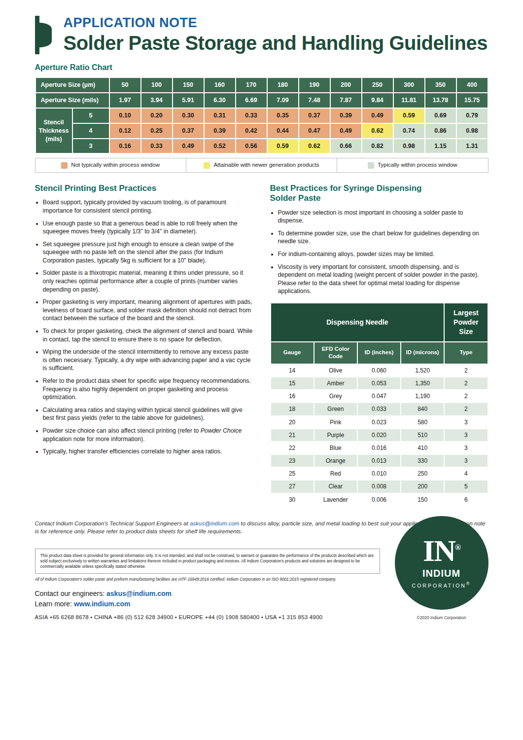APPLICATION NOTE
Solder Paste Storage and Handling Guidelines
Aperture Ratio Chart
| Aperture Size (µm) | 50 | 100 | 150 | 160 | 170 | 180 | 190 | 200 | 250 | 300 | 350 | 400 |
| --- | --- | --- | --- | --- | --- | --- | --- | --- | --- | --- | --- | --- |
| Aperture Size (mils) | 1.97 | 3.94 | 5.91 | 6.30 | 6.69 | 7.09 | 7.48 | 7.87 | 9.84 | 11.81 | 13.78 | 15.75 |
| Stencil Thickness (mils) | 5 | 0.10 | 0.20 | 0.30 | 0.31 | 0.33 | 0.35 | 0.37 | 0.39 | 0.49 | 0.59 | 0.69 | 0.79 |
| 4 | 0.12 | 0.25 | 0.37 | 0.39 | 0.42 | 0.44 | 0.47 | 0.49 | 0.62 | 0.74 | 0.86 | 0.98 |
| 3 | 0.16 | 0.33 | 0.49 | 0.52 | 0.56 | 0.59 | 0.62 | 0.66 | 0.82 | 0.98 | 1.15 | 1.31 |
Not typically within process window
Attainable with newer generation products
Typically within process window
Stencil Printing Best Practices
Board support, typically provided by vacuum tooling, is of paramount importance for consistent stencil printing.
Use enough paste so that a generous bead is able to roll freely when the squeegee moves freely (typically 1/3" to 3/4" in diameter).
Set squeegee pressure just high enough to ensure a clean swipe of the squeegee with no paste left on the stencil after the pass (for Indium Corporation pastes, typically 5kg is sufficient for a 10" blade).
Solder paste is a thixotropic material, meaning it thins under pressure, so it only reaches optimal performance after a couple of prints (number varies depending on paste).
Proper gasketing is very important, meaning alignment of apertures with pads, levelness of board surface, and solder mask definition should not detract from contact between the surface of the board and the stencil.
To check for proper gasketing, check the alignment of stencil and board. While in contact, tap the stencil to ensure there is no space for deflection.
Wiping the underside of the stencil intermittently to remove any excess paste is often necessary. Typically, a dry wipe with advancing paper and a vac cycle is sufficient.
Refer to the product data sheet for specific wipe frequency recommendations. Frequency is also highly dependent on proper gasketing and process optimization.
Calculating area ratios and staying within typical stencil guidelines will give best first pass yields (refer to the table above for guidelines).
Powder size choice can also affect stencil printing (refer to Powder Choice application note for more information).
Typically, higher transfer efficiencies correlate to higher area ratios.
Best Practices for Syringe Dispensing
Solder Paste
Powder size selection is most important in choosing a solder paste to dispense.
To determine powder size, use the chart below for guidelines depending on needle size.
For indium-containing alloys, powder sizes may be limited.
Viscosity is very important for consistent, smooth dispensing, and is dependent on metal loading (weight percent of solder powder in the paste). Please refer to the data sheet for optimal metal loading for dispense applications.
| Dispensing Needle | Largest Powder Size |
| --- | --- |
| Gauge | EFD Color Code | ID (inches) | ID (microns) | Type |
| 14 | Olive | 0.060 | 1,520 | 2 |
| 15 | Amber | 0.053 | 1,350 | 2 |
| 16 | Grey | 0.047 | 1,190 | 2 |
| 18 | Green | 0.033 | 840 | 2 |
| 20 | Pink | 0.023 | 580 | 3 |
| 21 | Purple | 0.020 | 510 | 3 |
| 22 | Blue | 0.016 | 410 | 3 |
| 23 | Orange | 0.013 | 330 | 3 |
| 25 | Red | 0.010 | 250 | 4 |
| 27 | Clear | 0.008 | 200 | 5 |
| 30 | Lavender | 0.006 | 150 | 6 |
Contact Indium Corporation's Technical Support Engineers at askus@indium.com to discuss alloy, particle size, and metal loading to best suit your application. This application note is for reference only. Please refer to product data sheets for shelf life requirements.
This product data sheet is provided for general information only. It is not intended, and shall not be construed, to warrant or guarantee the performance of the products described which are sold subject exclusively to written warranties and limitations thereon included in product packaging and invoices. All Indium Corporation's products and solutions are designed to be commercially available unless specifically stated otherwise.
All of Indium Corporation's solder paste and preform manufacturing facilities are IATF 16949:2016 certified. Indium Corporation is an ISO 9001:2015 registered company.
Contact our engineers: askus@indium.com
Learn more: www.indium.com
ASIA +65 6268 8678 • CHINA +86 (0) 512 628 34900 • EUROPE +44 (0) 1908 580400 • USA +1 315 853 4900
IN®
INDIUM
CORPORATION®
©2020 Indium Corporation